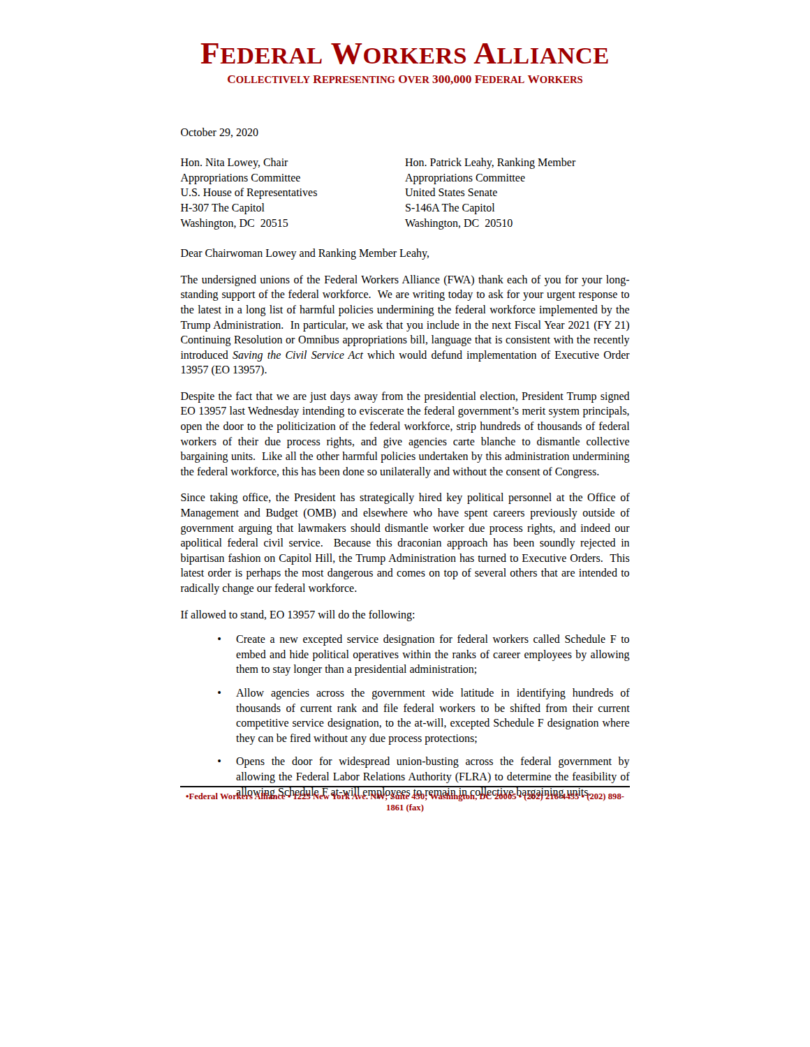FEDERAL WORKERS ALLIANCE
COLLECTIVELY REPRESENTING OVER 300,000 FEDERAL WORKERS
October 29, 2020
| Hon. Nita Lowey, Chair Appropriations Committee U.S. House of Representatives H-307 The Capitol Washington, DC 20515 | Hon. Patrick Leahy, Ranking Member Appropriations Committee United States Senate S-146A The Capitol Washington, DC 20510 |
Dear Chairwoman Lowey and Ranking Member Leahy,
The undersigned unions of the Federal Workers Alliance (FWA) thank each of you for your long-standing support of the federal workforce. We are writing today to ask for your urgent response to the latest in a long list of harmful policies undermining the federal workforce implemented by the Trump Administration. In particular, we ask that you include in the next Fiscal Year 2021 (FY 21) Continuing Resolution or Omnibus appropriations bill, language that is consistent with the recently introduced Saving the Civil Service Act which would defund implementation of Executive Order 13957 (EO 13957).
Despite the fact that we are just days away from the presidential election, President Trump signed EO 13957 last Wednesday intending to eviscerate the federal government’s merit system principals, open the door to the politicization of the federal workforce, strip hundreds of thousands of federal workers of their due process rights, and give agencies carte blanche to dismantle collective bargaining units. Like all the other harmful policies undertaken by this administration undermining the federal workforce, this has been done so unilaterally and without the consent of Congress.
Since taking office, the President has strategically hired key political personnel at the Office of Management and Budget (OMB) and elsewhere who have spent careers previously outside of government arguing that lawmakers should dismantle worker due process rights, and indeed our apolitical federal civil service. Because this draconian approach has been soundly rejected in bipartisan fashion on Capitol Hill, the Trump Administration has turned to Executive Orders. This latest order is perhaps the most dangerous and comes on top of several others that are intended to radically change our federal workforce.
If allowed to stand, EO 13957 will do the following:
Create a new excepted service designation for federal workers called Schedule F to embed and hide political operatives within the ranks of career employees by allowing them to stay longer than a presidential administration;
Allow agencies across the government wide latitude in identifying hundreds of thousands of current rank and file federal workers to be shifted from their current competitive service designation, to the at-will, excepted Schedule F designation where they can be fired without any due process protections;
Opens the door for widespread union-busting across the federal government by allowing the Federal Labor Relations Authority (FLRA) to determine the feasibility of allowing Schedule F at-will employees to remain in collective bargaining units.
•Federal Workers Alliance • 1225 New York Ave. NW; Suite 450; Washington, DC 20005 • (202) 216-4455 • (202) 898-1861 (fax)